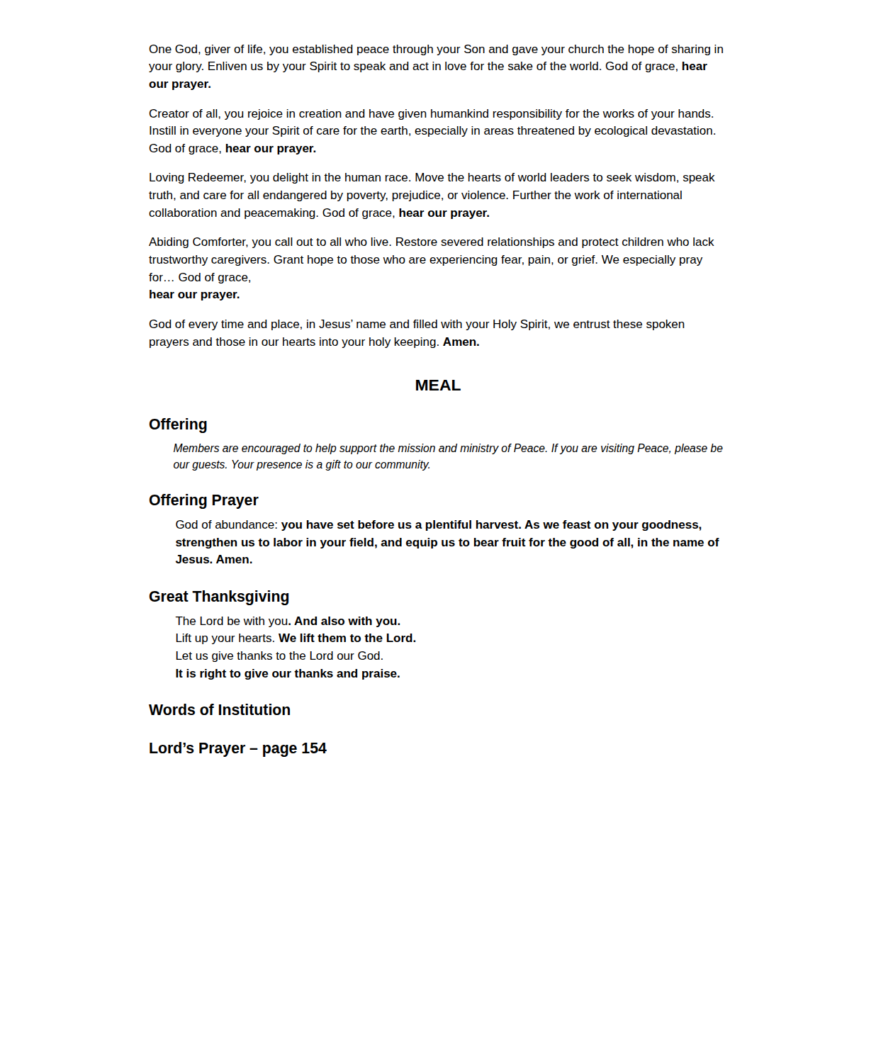One God, giver of life, you established peace through your Son and gave your church the hope of sharing in your glory. Enliven us by your Spirit to speak and act in love for the sake of the world. God of grace, hear our prayer.
Creator of all, you rejoice in creation and have given humankind responsibility for the works of your hands. Instill in everyone your Spirit of care for the earth, especially in areas threatened by ecological devastation. God of grace, hear our prayer.
Loving Redeemer, you delight in the human race. Move the hearts of world leaders to seek wisdom, speak truth, and care for all endangered by poverty, prejudice, or violence. Further the work of international collaboration and peacemaking. God of grace, hear our prayer.
Abiding Comforter, you call out to all who live. Restore severed relationships and protect children who lack trustworthy caregivers. Grant hope to those who are experiencing fear, pain, or grief. We especially pray for… God of grace,
hear our prayer.
God of every time and place, in Jesus’ name and filled with your Holy Spirit, we entrust these spoken prayers and those in our hearts into your holy keeping. Amen.
MEAL
Offering
Members are encouraged to help support the mission and ministry of Peace. If you are visiting Peace, please be our guests. Your presence is a gift to our community.
Offering Prayer
God of abundance: you have set before us a plentiful harvest. As we feast on your goodness, strengthen us to labor in your field, and equip us to bear fruit for the good of all, in the name of Jesus. Amen.
Great Thanksgiving
The Lord be with you. And also with you.
Lift up your hearts. We lift them to the Lord.
Let us give thanks to the Lord our God.
It is right to give our thanks and praise.
Words of Institution
Lord’s Prayer – page 154